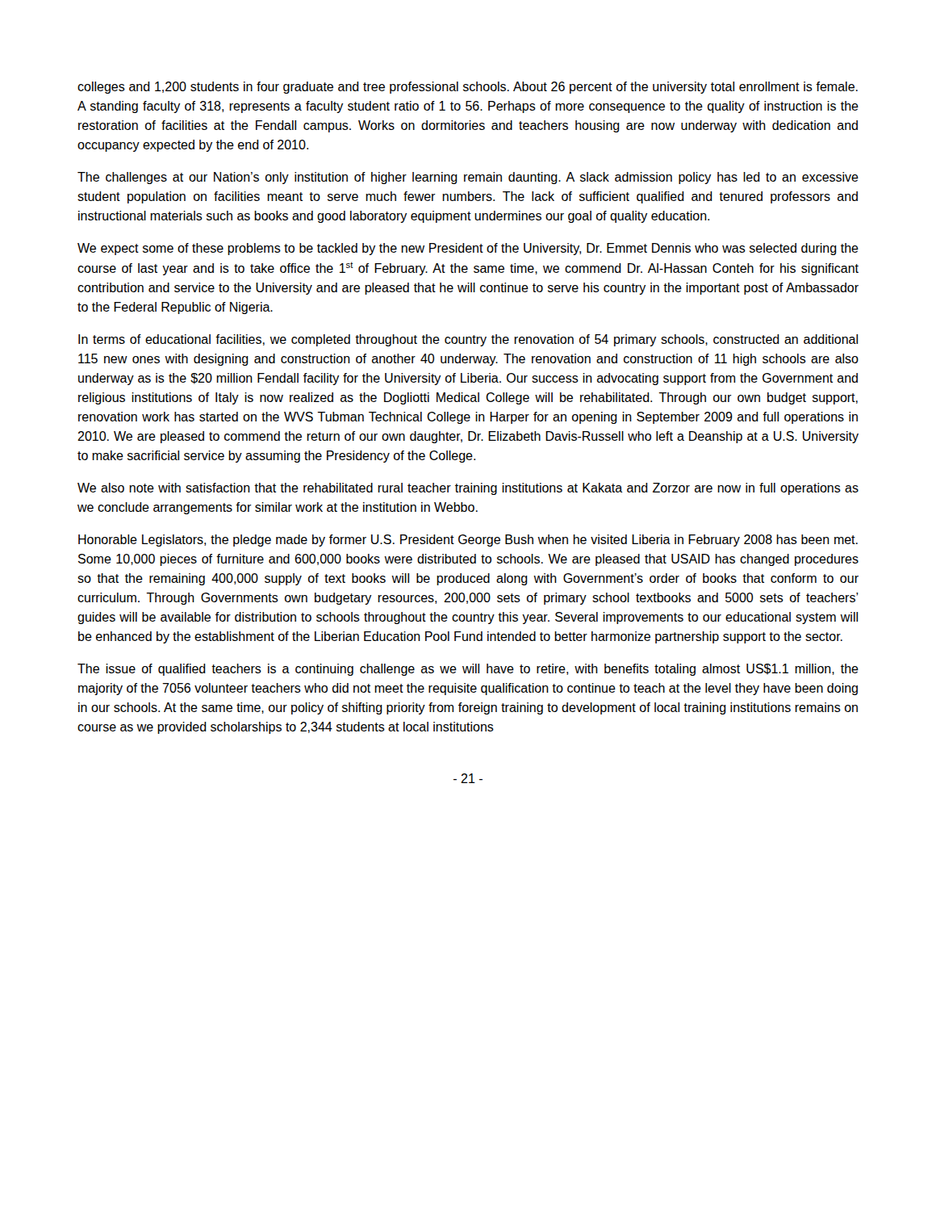colleges and 1,200 students in four graduate and tree professional schools. About 26 percent of the university total enrollment is female. A standing faculty of 318, represents a faculty student ratio of 1 to 56. Perhaps of more consequence to the quality of instruction is the restoration of facilities at the Fendall campus. Works on dormitories and teachers housing are now underway with dedication and occupancy expected by the end of 2010.
The challenges at our Nation’s only institution of higher learning remain daunting. A slack admission policy has led to an excessive student population on facilities meant to serve much fewer numbers. The lack of sufficient qualified and tenured professors and instructional materials such as books and good laboratory equipment undermines our goal of quality education.
We expect some of these problems to be tackled by the new President of the University, Dr. Emmet Dennis who was selected during the course of last year and is to take office the 1st of February. At the same time, we commend Dr. Al-Hassan Conteh for his significant contribution and service to the University and are pleased that he will continue to serve his country in the important post of Ambassador to the Federal Republic of Nigeria.
In terms of educational facilities, we completed throughout the country the renovation of 54 primary schools, constructed an additional 115 new ones with designing and construction of another 40 underway. The renovation and construction of 11 high schools are also underway as is the $20 million Fendall facility for the University of Liberia. Our success in advocating support from the Government and religious institutions of Italy is now realized as the Dogliotti Medical College will be rehabilitated. Through our own budget support, renovation work has started on the WVS Tubman Technical College in Harper for an opening in September 2009 and full operations in 2010. We are pleased to commend the return of our own daughter, Dr. Elizabeth Davis-Russell who left a Deanship at a U.S. University to make sacrificial service by assuming the Presidency of the College.
We also note with satisfaction that the rehabilitated rural teacher training institutions at Kakata and Zorzor are now in full operations as we conclude arrangements for similar work at the institution in Webbo.
Honorable Legislators, the pledge made by former U.S. President George Bush when he visited Liberia in February 2008 has been met. Some 10,000 pieces of furniture and 600,000 books were distributed to schools. We are pleased that USAID has changed procedures so that the remaining 400,000 supply of text books will be produced along with Government’s order of books that conform to our curriculum. Through Governments own budgetary resources, 200,000 sets of primary school textbooks and 5000 sets of teachers’ guides will be available for distribution to schools throughout the country this year. Several improvements to our educational system will be enhanced by the establishment of the Liberian Education Pool Fund intended to better harmonize partnership support to the sector.
The issue of qualified teachers is a continuing challenge as we will have to retire, with benefits totaling almost US$1.1 million, the majority of the 7056 volunteer teachers who did not meet the requisite qualification to continue to teach at the level they have been doing in our schools. At the same time, our policy of shifting priority from foreign training to development of local training institutions remains on course as we provided scholarships to 2,344 students at local institutions
- 21 -